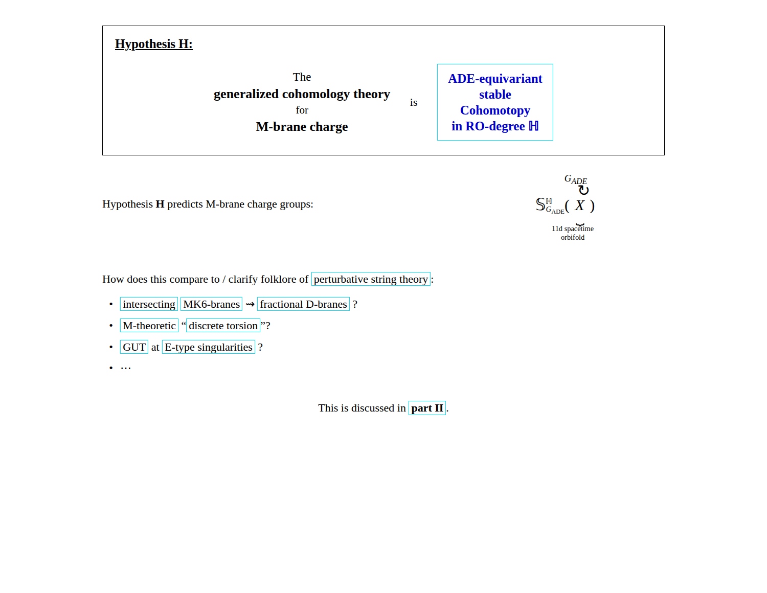Hypothesis H:
The
generalized cohomology theory
for
M-brane charge
is
ADE-equivariant
stable
Cohomotopy
in RO-degree ℍ
Hypothesis H predicts M-brane charge groups:
GADE
↻
𝕊ℍGADE(X)
⏟
11d spacetime
orbifold
How does this compare to / clarify folklore of perturbative string theory:
intersecting MK6-branes ⇝ fractional D-branes ?
M-theoretic “discrete torsion”?
GUT at E-type singularities ?
⋯
This is discussed in part II.